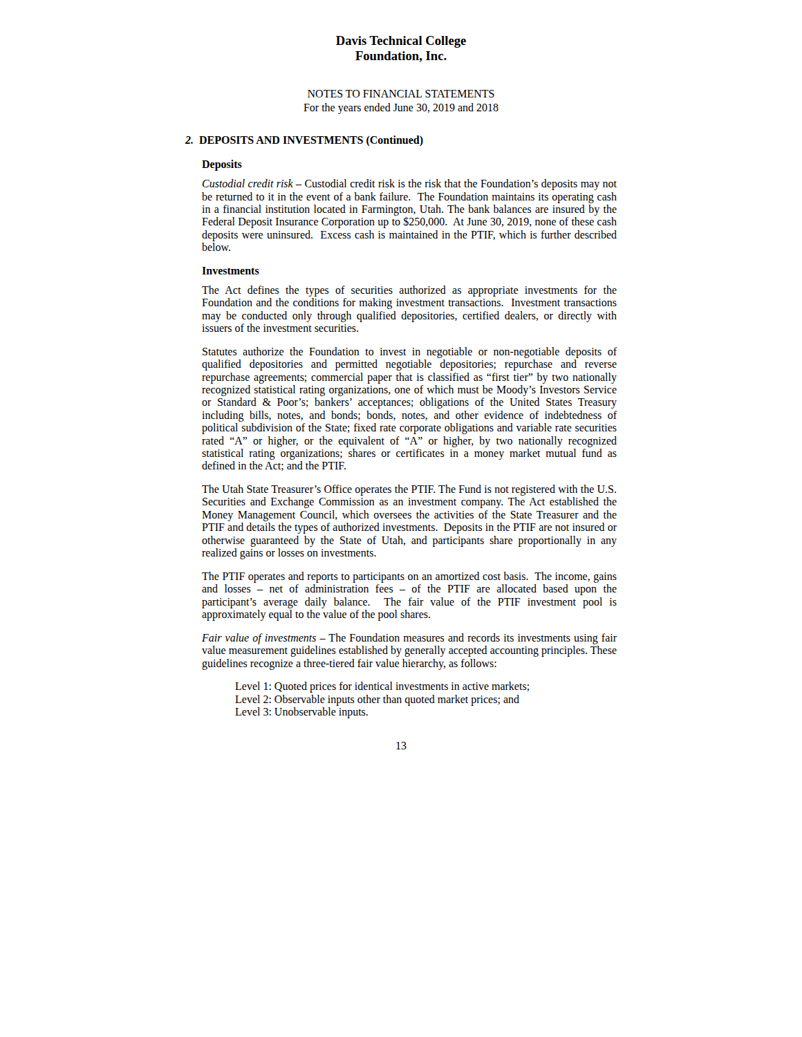Davis Technical College Foundation, Inc.
NOTES TO FINANCIAL STATEMENTS For the years ended June 30, 2019 and 2018
2. DEPOSITS AND INVESTMENTS (Continued)
Deposits
Custodial credit risk – Custodial credit risk is the risk that the Foundation’s deposits may not be returned to it in the event of a bank failure. The Foundation maintains its operating cash in a financial institution located in Farmington, Utah. The bank balances are insured by the Federal Deposit Insurance Corporation up to $250,000. At June 30, 2019, none of these cash deposits were uninsured. Excess cash is maintained in the PTIF, which is further described below.
Investments
The Act defines the types of securities authorized as appropriate investments for the Foundation and the conditions for making investment transactions. Investment transactions may be conducted only through qualified depositories, certified dealers, or directly with issuers of the investment securities.
Statutes authorize the Foundation to invest in negotiable or non-negotiable deposits of qualified depositories and permitted negotiable depositories; repurchase and reverse repurchase agreements; commercial paper that is classified as “first tier” by two nationally recognized statistical rating organizations, one of which must be Moody’s Investors Service or Standard & Poor’s; bankers’ acceptances; obligations of the United States Treasury including bills, notes, and bonds; bonds, notes, and other evidence of indebtedness of political subdivision of the State; fixed rate corporate obligations and variable rate securities rated “A” or higher, or the equivalent of “A” or higher, by two nationally recognized statistical rating organizations; shares or certificates in a money market mutual fund as defined in the Act; and the PTIF.
The Utah State Treasurer’s Office operates the PTIF. The Fund is not registered with the U.S. Securities and Exchange Commission as an investment company. The Act established the Money Management Council, which oversees the activities of the State Treasurer and the PTIF and details the types of authorized investments. Deposits in the PTIF are not insured or otherwise guaranteed by the State of Utah, and participants share proportionally in any realized gains or losses on investments.
The PTIF operates and reports to participants on an amortized cost basis. The income, gains and losses – net of administration fees – of the PTIF are allocated based upon the participant’s average daily balance. The fair value of the PTIF investment pool is approximately equal to the value of the pool shares.
Fair value of investments – The Foundation measures and records its investments using fair value measurement guidelines established by generally accepted accounting principles. These guidelines recognize a three-tiered fair value hierarchy, as follows:
Level 1: Quoted prices for identical investments in active markets;
Level 2: Observable inputs other than quoted market prices; and
Level 3: Unobservable inputs.
13